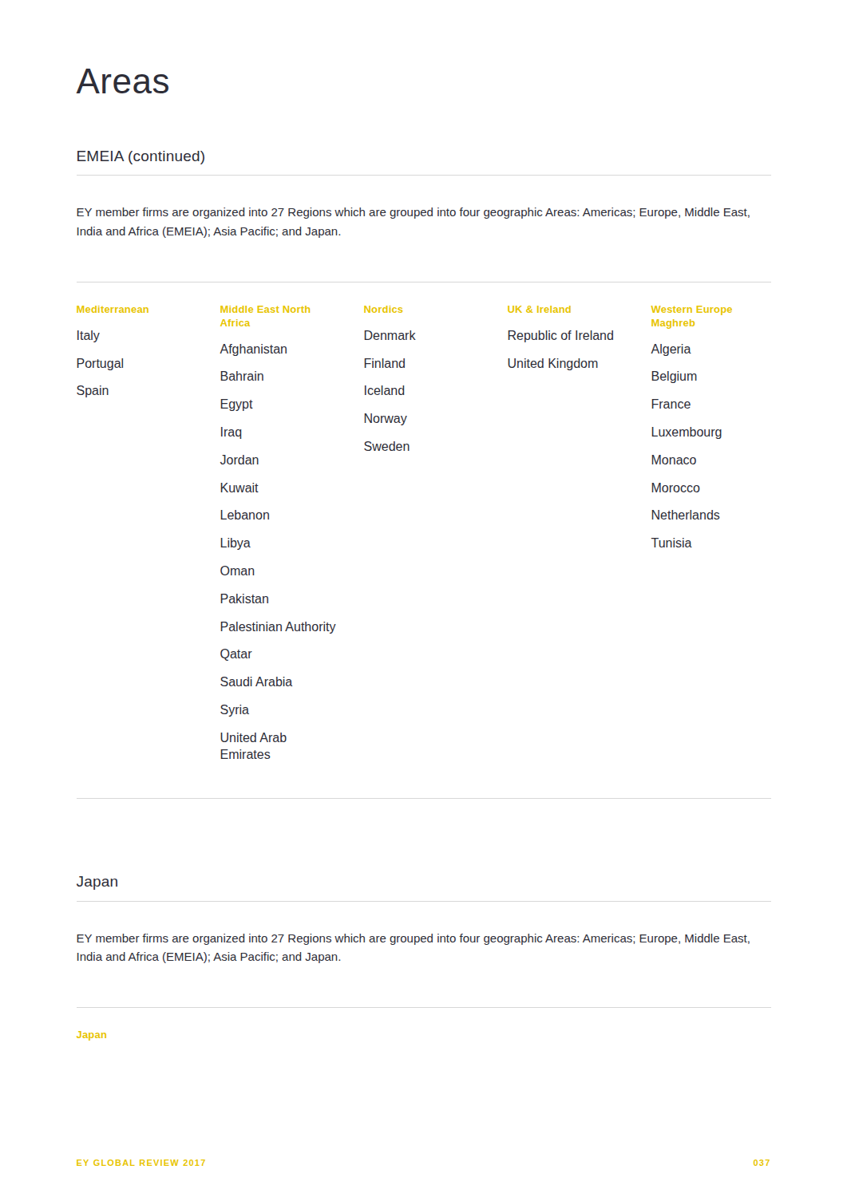Areas
EMEIA (continued)
EY member firms are organized into 27 Regions which are grouped into four geographic Areas: Americas; Europe, Middle East, India and Africa (EMEIA); Asia Pacific; and Japan.
Mediterranean
Italy
Portugal
Spain
Middle East North Africa
Afghanistan
Bahrain
Egypt
Iraq
Jordan
Kuwait
Lebanon
Libya
Oman
Pakistan
Palestinian Authority
Qatar
Saudi Arabia
Syria
United Arab Emirates
Nordics
Denmark
Finland
Iceland
Norway
Sweden
UK & Ireland
Republic of Ireland
United Kingdom
Western Europe Maghreb
Algeria
Belgium
France
Luxembourg
Monaco
Morocco
Netherlands
Tunisia
Japan
EY member firms are organized into 27 Regions which are grouped into four geographic Areas: Americas; Europe, Middle East, India and Africa (EMEIA); Asia Pacific; and Japan.
Japan
EY GLOBAL REVIEW 2017 037